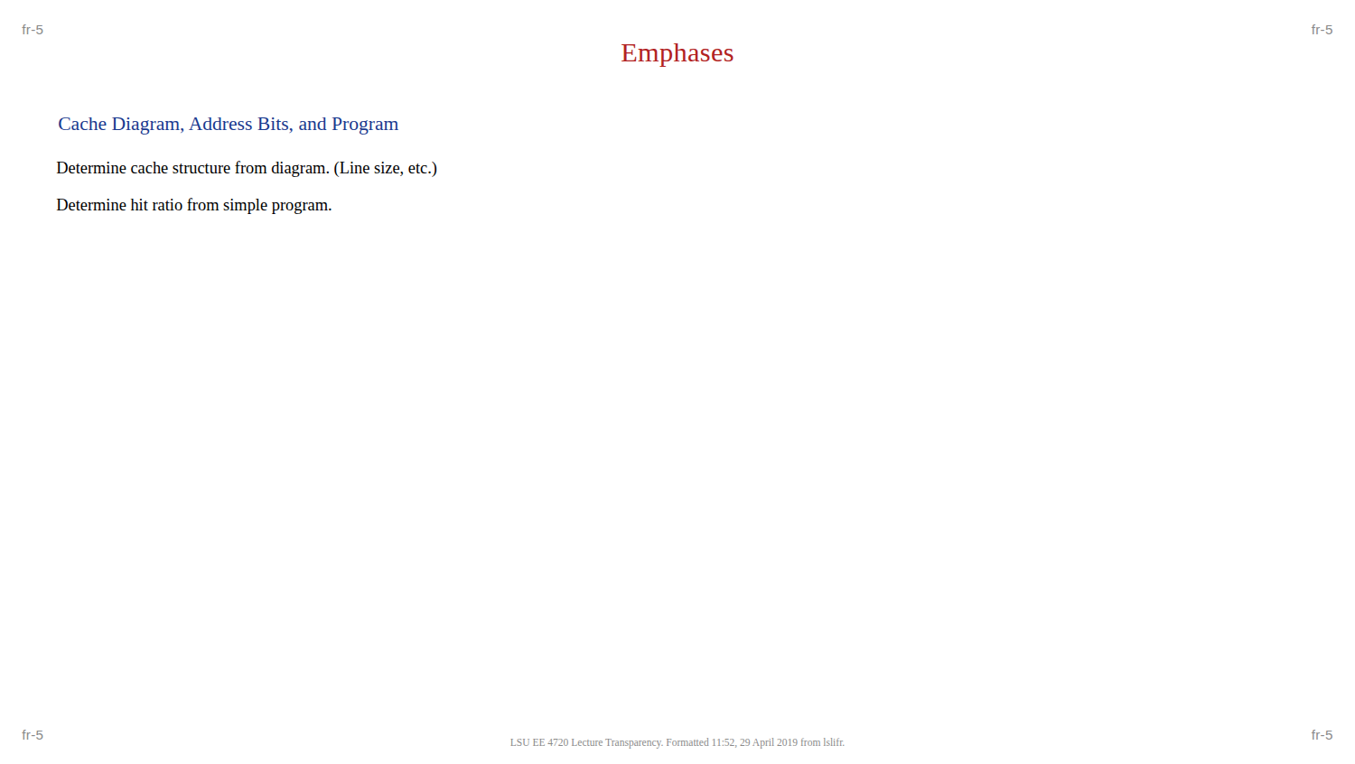fr-5 fr-5
Emphases
Cache Diagram, Address Bits, and Program
Determine cache structure from diagram. (Line size, etc.)
Determine hit ratio from simple program.
LSU EE 4720 Lecture Transparency. Formatted 11:52, 29 April 2019 from lslifr.
fr-5 fr-5